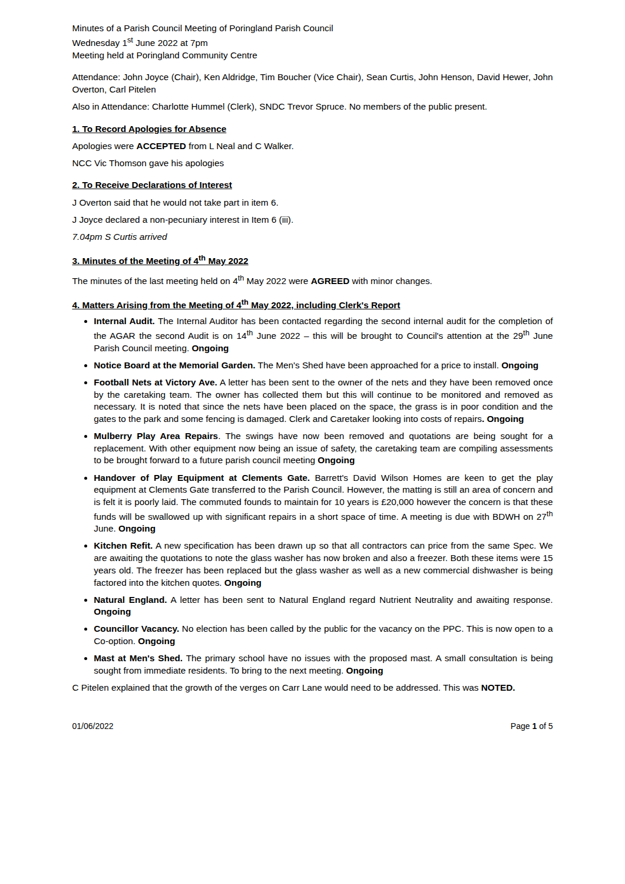Minutes of a Parish Council Meeting of Poringland Parish Council
Wednesday 1st June 2022 at 7pm
Meeting held at Poringland Community Centre
Attendance: John Joyce (Chair), Ken Aldridge, Tim Boucher (Vice Chair), Sean Curtis, John Henson, David Hewer, John Overton, Carl Pitelen
Also in Attendance: Charlotte Hummel (Clerk), SNDC Trevor Spruce. No members of the public present.
1. To Record Apologies for Absence
Apologies were ACCEPTED from L Neal and C Walker.
NCC Vic Thomson gave his apologies
2. To Receive Declarations of Interest
J Overton said that he would not take part in item 6.
J Joyce declared a non-pecuniary interest in Item 6 (iii).
7.04pm S Curtis arrived
3. Minutes of the Meeting of 4th May 2022
The minutes of the last meeting held on 4th May 2022 were AGREED with minor changes.
4. Matters Arising from the Meeting of 4th May 2022, including Clerk's Report
Internal Audit. The Internal Auditor has been contacted regarding the second internal audit for the completion of the AGAR the second Audit is on 14th June 2022 – this will be brought to Council's attention at the 29th June Parish Council meeting. Ongoing
Notice Board at the Memorial Garden. The Men's Shed have been approached for a price to install. Ongoing
Football Nets at Victory Ave. A letter has been sent to the owner of the nets and they have been removed once by the caretaking team. The owner has collected them but this will continue to be monitored and removed as necessary. It is noted that since the nets have been placed on the space, the grass is in poor condition and the gates to the park and some fencing is damaged. Clerk and Caretaker looking into costs of repairs. Ongoing
Mulberry Play Area Repairs. The swings have now been removed and quotations are being sought for a replacement. With other equipment now being an issue of safety, the caretaking team are compiling assessments to be brought forward to a future parish council meeting Ongoing
Handover of Play Equipment at Clements Gate. Barrett's David Wilson Homes are keen to get the play equipment at Clements Gate transferred to the Parish Council. However, the matting is still an area of concern and is felt it is poorly laid. The commuted founds to maintain for 10 years is £20,000 however the concern is that these funds will be swallowed up with significant repairs in a short space of time. A meeting is due with BDWH on 27th June. Ongoing
Kitchen Refit. A new specification has been drawn up so that all contractors can price from the same Spec. We are awaiting the quotations to note the glass washer has now broken and also a freezer. Both these items were 15 years old. The freezer has been replaced but the glass washer as well as a new commercial dishwasher is being factored into the kitchen quotes. Ongoing
Natural England. A letter has been sent to Natural England regard Nutrient Neutrality and awaiting response. Ongoing
Councillor Vacancy. No election has been called by the public for the vacancy on the PPC. This is now open to a Co-option. Ongoing
Mast at Men's Shed. The primary school have no issues with the proposed mast. A small consultation is being sought from immediate residents. To bring to the next meeting. Ongoing
C Pitelen explained that the growth of the verges on Carr Lane would need to be addressed. This was NOTED.
01/06/2022
Page 1 of 5